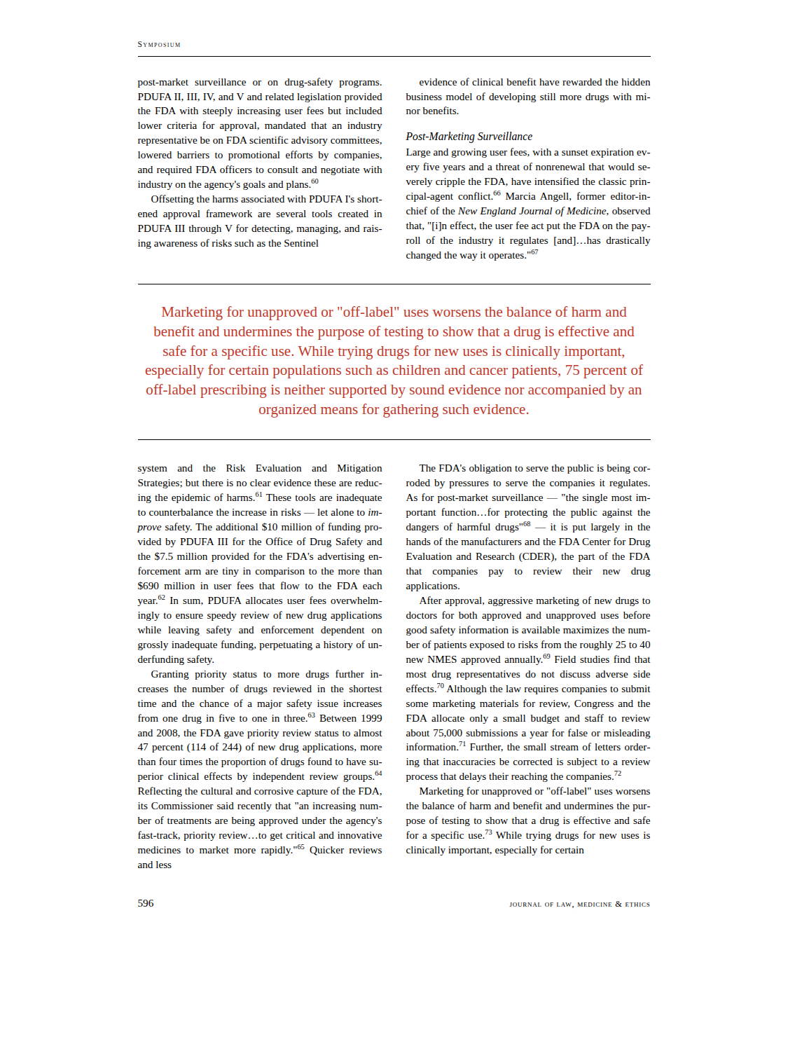Symposium
post-market surveillance or on drug-safety programs. PDUFA II, III, IV, and V and related legislation provided the FDA with steeply increasing user fees but included lower criteria for approval, mandated that an industry representative be on FDA scientific advisory committees, lowered barriers to promotional efforts by companies, and required FDA officers to consult and negotiate with industry on the agency's goals and plans.60
Offsetting the harms associated with PDUFA I's shortened approval framework are several tools created in PDUFA III through V for detecting, managing, and raising awareness of risks such as the Sentinel
evidence of clinical benefit have rewarded the hidden business model of developing still more drugs with minor benefits.
Post-Marketing Surveillance
Large and growing user fees, with a sunset expiration every five years and a threat of nonrenewal that would severely cripple the FDA, have intensified the classic principal-agent conflict.66 Marcia Angell, former editor-in-chief of the New England Journal of Medicine, observed that, "[i]n effect, the user fee act put the FDA on the payroll of the industry it regulates [and]…has drastically changed the way it operates."67
Marketing for unapproved or "off-label" uses worsens the balance of harm and benefit and undermines the purpose of testing to show that a drug is effective and safe for a specific use. While trying drugs for new uses is clinically important, especially for certain populations such as children and cancer patients, 75 percent of off-label prescribing is neither supported by sound evidence nor accompanied by an organized means for gathering such evidence.
system and the Risk Evaluation and Mitigation Strategies; but there is no clear evidence these are reducing the epidemic of harms.61 These tools are inadequate to counterbalance the increase in risks — let alone to improve safety. The additional $10 million of funding provided by PDUFA III for the Office of Drug Safety and the $7.5 million provided for the FDA's advertising enforcement arm are tiny in comparison to the more than $690 million in user fees that flow to the FDA each year.62 In sum, PDUFA allocates user fees overwhelmingly to ensure speedy review of new drug applications while leaving safety and enforcement dependent on grossly inadequate funding, perpetuating a history of underfunding safety.
Granting priority status to more drugs further increases the number of drugs reviewed in the shortest time and the chance of a major safety issue increases from one drug in five to one in three.63 Between 1999 and 2008, the FDA gave priority review status to almost 47 percent (114 of 244) of new drug applications, more than four times the proportion of drugs found to have superior clinical effects by independent review groups.64 Reflecting the cultural and corrosive capture of the FDA, its Commissioner said recently that "an increasing number of treatments are being approved under the agency's fast-track, priority review…to get critical and innovative medicines to market more rapidly."65 Quicker reviews and less
The FDA's obligation to serve the public is being corroded by pressures to serve the companies it regulates. As for post-market surveillance — "the single most important function…for protecting the public against the dangers of harmful drugs"68 — it is put largely in the hands of the manufacturers and the FDA Center for Drug Evaluation and Research (CDER), the part of the FDA that companies pay to review their new drug applications.
After approval, aggressive marketing of new drugs to doctors for both approved and unapproved uses before good safety information is available maximizes the number of patients exposed to risks from the roughly 25 to 40 new NMES approved annually.69 Field studies find that most drug representatives do not discuss adverse side effects.70 Although the law requires companies to submit some marketing materials for review, Congress and the FDA allocate only a small budget and staff to review about 75,000 submissions a year for false or misleading information.71 Further, the small stream of letters ordering that inaccuracies be corrected is subject to a review process that delays their reaching the companies.72
Marketing for unapproved or "off-label" uses worsens the balance of harm and benefit and undermines the purpose of testing to show that a drug is effective and safe for a specific use.73 While trying drugs for new uses is clinically important, especially for certain
596
journal of law, medicine & ethics